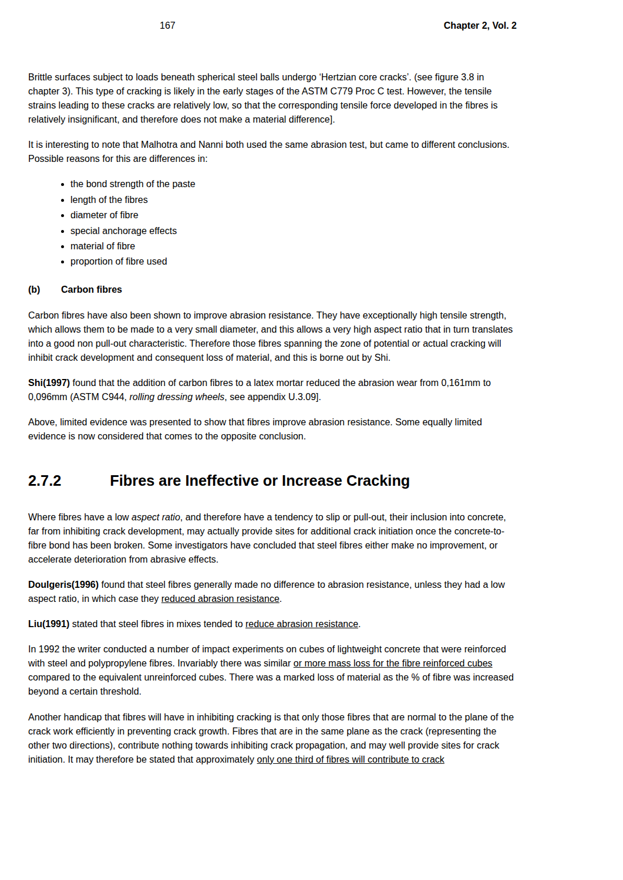167 Chapter 2, Vol. 2
Brittle surfaces subject to loads beneath spherical steel balls undergo ‘Hertzian core cracks’. (see figure 3.8 in chapter 3). This type of cracking is likely in the early stages of the ASTM C779 Proc C test. However, the tensile strains leading to these cracks are relatively low, so that the corresponding tensile force developed in the fibres is relatively insignificant, and therefore does not make a material difference].
It is interesting to note that Malhotra and Nanni both used the same abrasion test, but came to different conclusions. Possible reasons for this are differences in:
the bond strength of the paste
length of the fibres
diameter of fibre
special anchorage effects
material of fibre
proportion of fibre used
(b) Carbon fibres
Carbon fibres have also been shown to improve abrasion resistance. They have exceptionally high tensile strength, which allows them to be made to a very small diameter, and this allows a very high aspect ratio that in turn translates into a good non pull-out characteristic. Therefore those fibres spanning the zone of potential or actual cracking will inhibit crack development and consequent loss of material, and this is borne out by Shi.
Shi(1997) found that the addition of carbon fibres to a latex mortar reduced the abrasion wear from 0,161mm to 0,096mm (ASTM C944, rolling dressing wheels, see appendix U.3.09].
Above, limited evidence was presented to show that fibres improve abrasion resistance. Some equally limited evidence is now considered that comes to the opposite conclusion.
2.7.2 Fibres are Ineffective or Increase Cracking
Where fibres have a low aspect ratio, and therefore have a tendency to slip or pull-out, their inclusion into concrete, far from inhibiting crack development, may actually provide sites for additional crack initiation once the concrete-to-fibre bond has been broken. Some investigators have concluded that steel fibres either make no improvement, or accelerate deterioration from abrasive effects.
Doulgeris(1996) found that steel fibres generally made no difference to abrasion resistance, unless they had a low aspect ratio, in which case they reduced abrasion resistance.
Liu(1991) stated that steel fibres in mixes tended to reduce abrasion resistance.
In 1992 the writer conducted a number of impact experiments on cubes of lightweight concrete that were reinforced with steel and polypropylene fibres. Invariably there was similar or more mass loss for the fibre reinforced cubes compared to the equivalent unreinforced cubes. There was a marked loss of material as the % of fibre was increased beyond a certain threshold.
Another handicap that fibres will have in inhibiting cracking is that only those fibres that are normal to the plane of the crack work efficiently in preventing crack growth. Fibres that are in the same plane as the crack (representing the other two directions), contribute nothing towards inhibiting crack propagation, and may well provide sites for crack initiation. It may therefore be stated that approximately only one third of fibres will contribute to crack